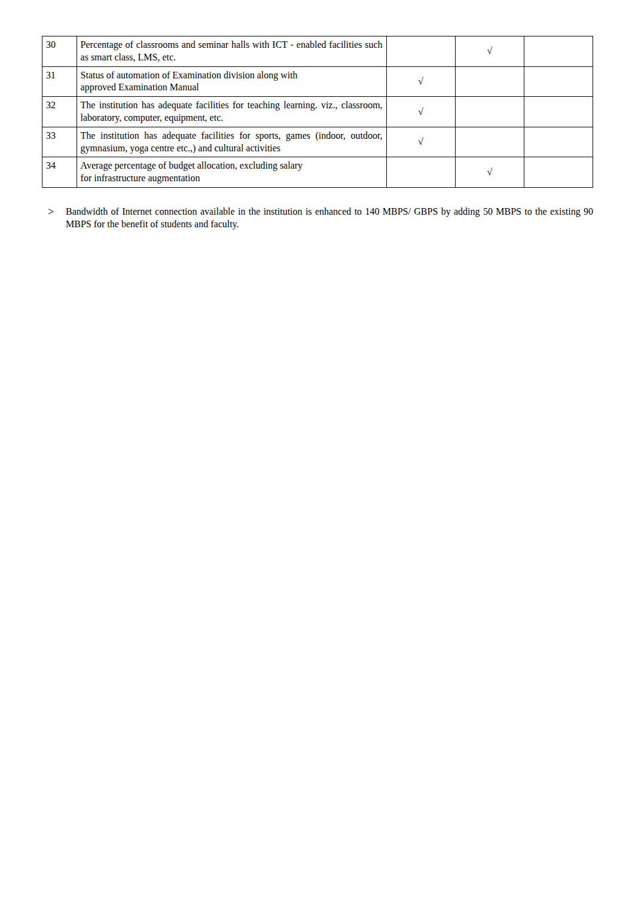| 30 | Percentage of classrooms and seminar halls with ICT - enabled facilities such as smart class, LMS, etc. | | √ | |
| 31 | Status of automation of Examination division along with approved Examination Manual | √ | | |
| 32 | The institution has adequate facilities for teaching learning. viz., classroom, laboratory, computer, equipment, etc. | √ | | |
| 33 | The institution has adequate facilities for sports, games (indoor, outdoor, gymnasium, yoga centre etc.,) and cultural activities | √ | | |
| 34 | Average percentage of budget allocation, excluding salary for infrastructure augmentation | | √ | |
> Bandwidth of Internet connection available in the institution is enhanced to 140 MBPS/ GBPS by adding 50 MBPS to the existing 90 MBPS for the benefit of students and faculty.